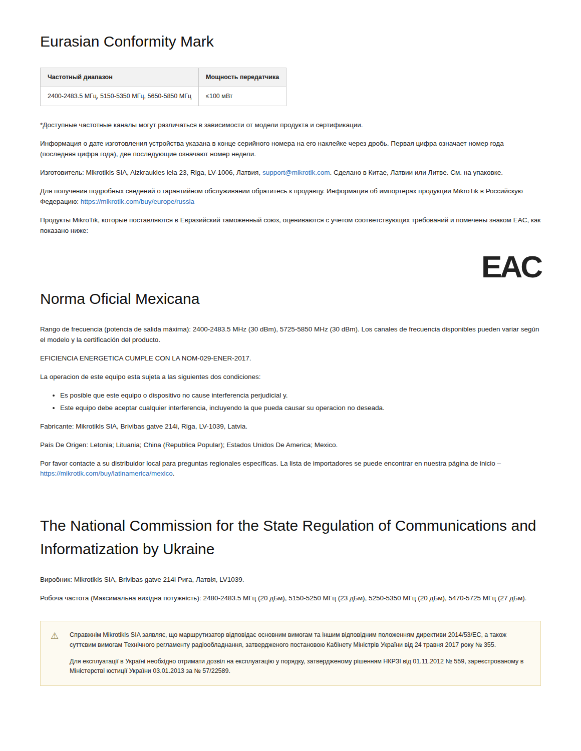Eurasian Conformity Mark
| Частотный диапазон | Мощность передатчика |
| --- | --- |
| 2400-2483.5 МГц, 5150-5350 МГц, 5650-5850 МГц | ≤100 мВт |
*Доступные частотные каналы могут различаться в зависимости от модели продукта и сертификации.
Информация о дате изготовления устройства указана в конце серийного номера на его наклейке через дробь. Первая цифра означает номер года (последняя цифра года), две последующие означают номер недели.
Изготовитель: Mikrotikls SIA, Aizkraukles iela 23, Riga, LV-1006, Латвия, support@mikrotik.com. Сделано в Китае, Латвии или Литве. См. на упаковке.
Для получения подробных сведений о гарантийном обслуживании обратитесь к продавцу. Информация об импортерах продукции MikroTik в Российскую Федерацию: https://mikrotik.com/buy/europe/russia
Продукты MikroTik, которые поставляются в Евразийский таможенный союз, оцениваются с учетом соответствующих требований и помечены знаком EAC, как показано ниже:
EAC
Norma Oficial Mexicana
Rango de frecuencia (potencia de salida máxima): 2400-2483.5 MHz (30 dBm), 5725-5850 MHz (30 dBm). Los canales de frecuencia disponibles pueden variar según el modelo y la certificación del producto.
EFICIENCIA ENERGETICA CUMPLE CON LA NOM-029-ENER-2017.
La operacion de este equipo esta sujeta a las siguientes dos condiciones:
Es posible que este equipo o dispositivo no cause interferencia perjudicial y.
Este equipo debe aceptar cualquier interferencia, incluyendo la que pueda causar su operacion no deseada.
Fabricante: Mikrotikls SIA, Brivibas gatve 214i, Riga, LV-1039, Latvia.
País De Origen: Letonia; Lituania; China (Republica Popular); Estados Unidos De America; Mexico.
Por favor contacte a su distribuidor local para preguntas regionales específicas. La lista de importadores se puede encontrar en nuestra página de inicio – https://mikrotik.com/buy/latinamerica/mexico.
The National Commission for the State Regulation of Communications and Informatization by Ukraine
Виробник: Mikrotikls SIA, Brivibas gatve 214i Рига, Латвія, LV1039.
Робоча частота (Максимальна вихідна потужність): 2480-2483.5 МГц (20 дБм), 5150-5250 МГц (23 дБм), 5250-5350 МГц (20 дБм), 5470-5725 МГц (27 дБм).
Справжнім Mikrotikls SIA заявляє, що маршрутизатор відповідає основним вимогам та іншим відповідним положенням директиви 2014/53/EC, а також суттєвим вимогам Технічного регламенту радіообладнання, затвердженого постановою Кабінету Міністрів України від 24 травня 2017 року № 355.
Для експлуатації в Україні необхідно отримати дозвіл на експлуатацію у порядку, затвердженому рішенням НКРЗІ від 01.11.2012 № 559, зареєстрованому в Міністерстві юстиції України 03.01.2013 за № 57/22589.